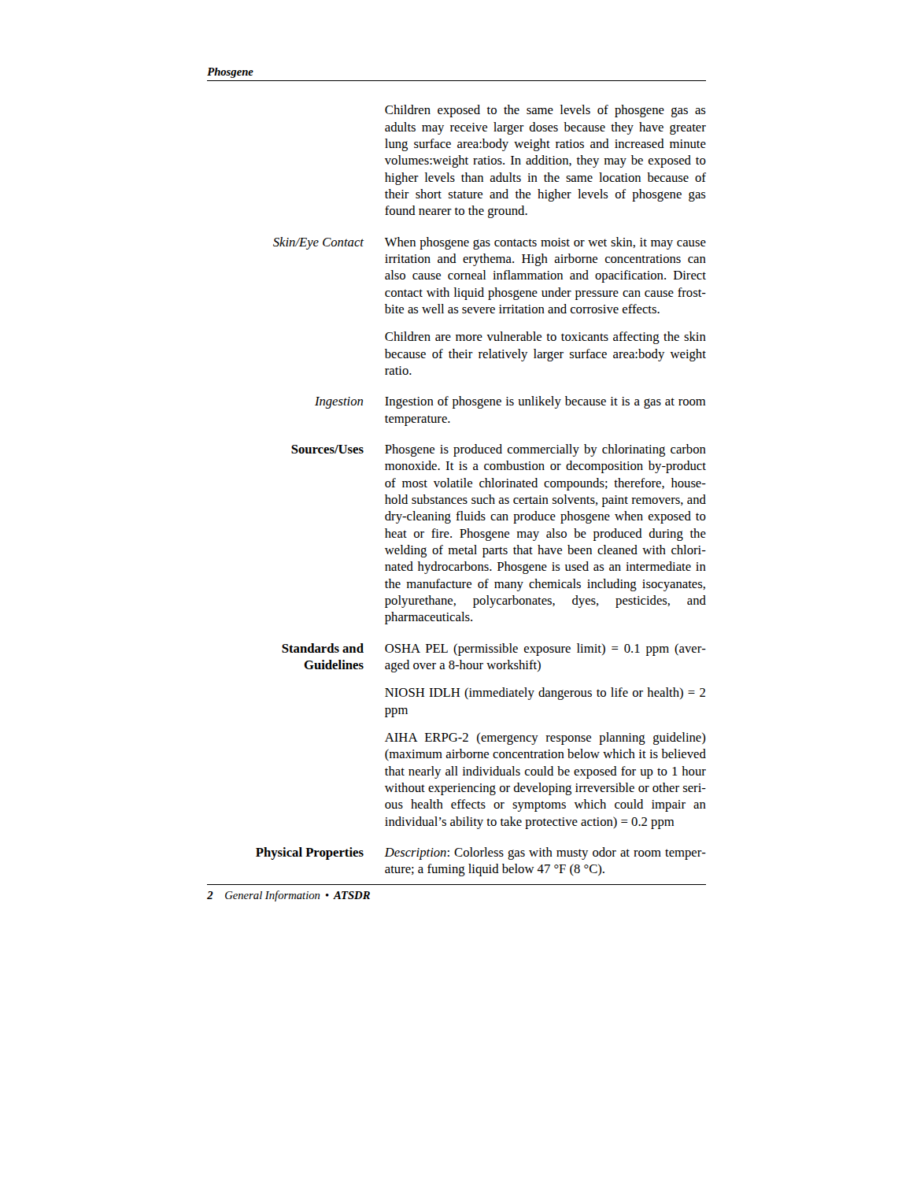Phosgene
Children exposed to the same levels of phosgene gas as adults may receive larger doses because they have greater lung surface area:body weight ratios and increased minute volumes:weight ratios. In addition, they may be exposed to higher levels than adults in the same location because of their short stature and the higher levels of phosgene gas found nearer to the ground.
Skin/Eye Contact
When phosgene gas contacts moist or wet skin, it may cause irritation and erythema. High airborne concentrations can also cause corneal inflammation and opacification. Direct contact with liquid phosgene under pressure can cause frostbite as well as severe irritation and corrosive effects.
Children are more vulnerable to toxicants affecting the skin because of their relatively larger surface area:body weight ratio.
Ingestion
Ingestion of phosgene is unlikely because it is a gas at room temperature.
Sources/Uses
Phosgene is produced commercially by chlorinating carbon monoxide. It is a combustion or decomposition by-product of most volatile chlorinated compounds; therefore, household substances such as certain solvents, paint removers, and dry-cleaning fluids can produce phosgene when exposed to heat or fire. Phosgene may also be produced during the welding of metal parts that have been cleaned with chlorinated hydrocarbons. Phosgene is used as an intermediate in the manufacture of many chemicals including isocyanates, polyurethane, polycarbonates, dyes, pesticides, and pharmaceuticals.
Standards and
Guidelines
OSHA PEL (permissible exposure limit) = 0.1 ppm (averaged over a 8-hour workshift)
NIOSH IDLH (immediately dangerous to life or health) = 2 ppm
AIHA ERPG-2 (emergency response planning guideline) (maximum airborne concentration below which it is believed that nearly all individuals could be exposed for up to 1 hour without experiencing or developing irreversible or other serious health effects or symptoms which could impair an individual’s ability to take protective action) = 0.2 ppm
Physical Properties
Description: Colorless gas with musty odor at room temperature; a fuming liquid below 47 °F (8 °C).
2 General Information•ATSDR